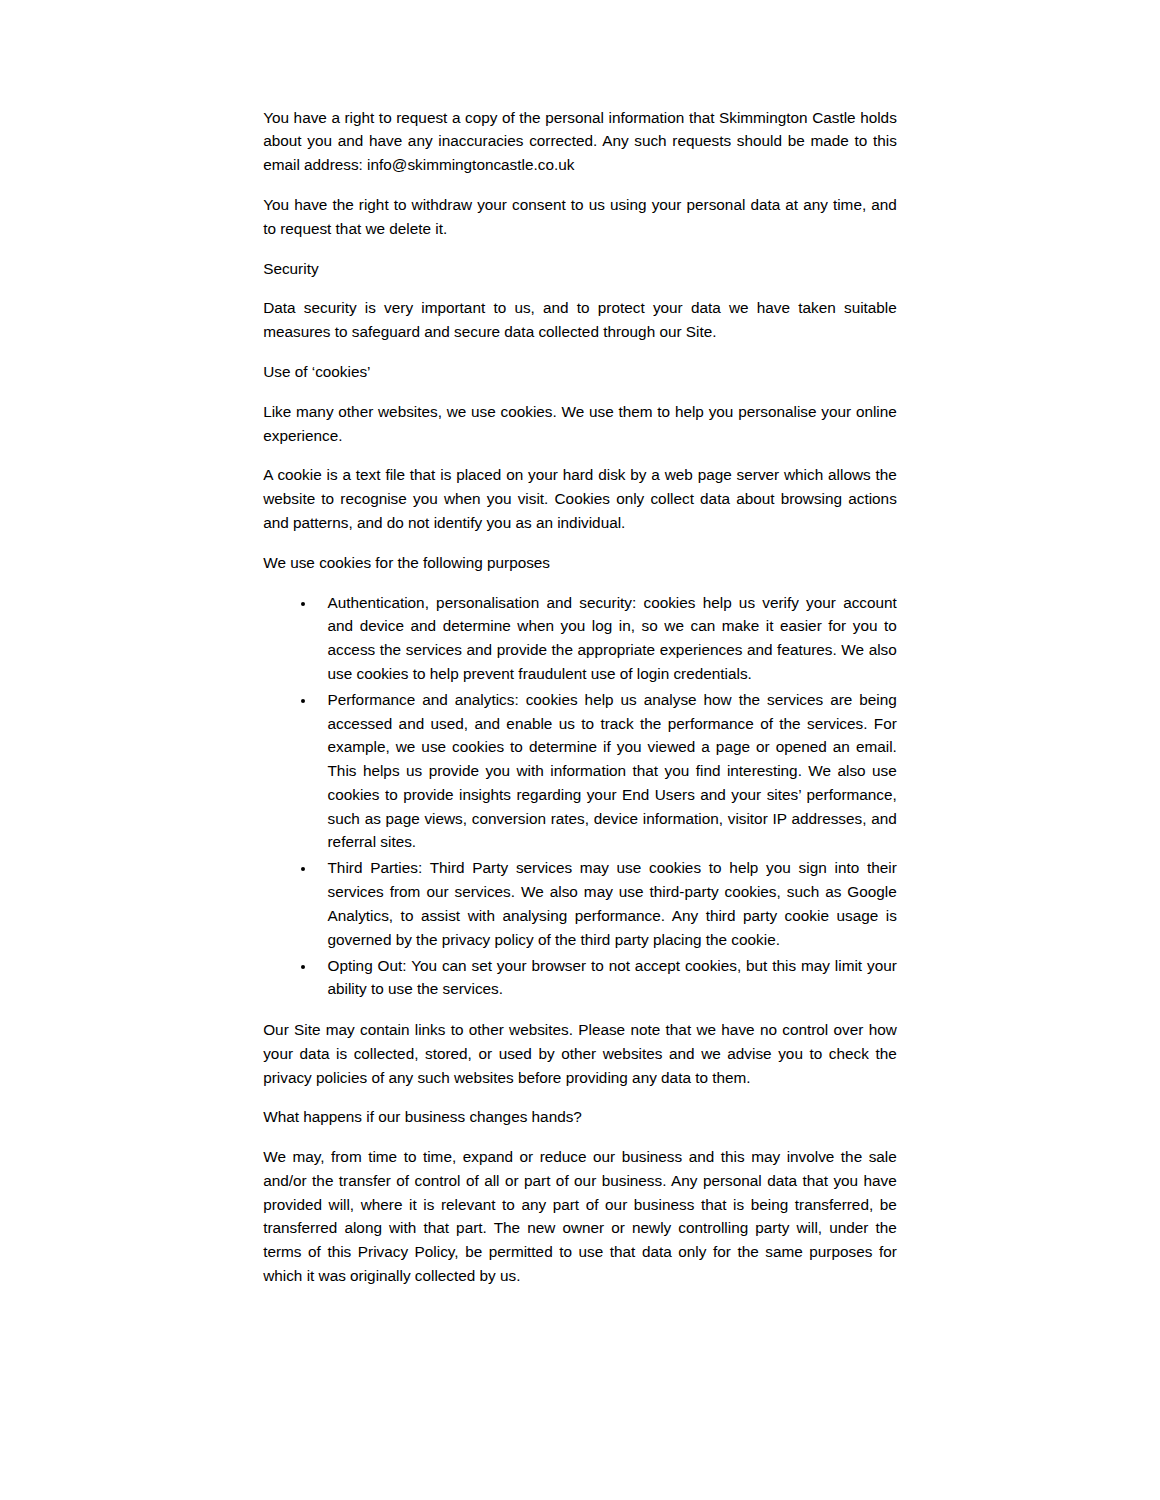You have a right to request a copy of the personal information that Skimmington Castle holds about you and have any inaccuracies corrected. Any such requests should be made to this email address: info@skimmingtoncastle.co.uk
You have the right to withdraw your consent to us using your personal data at any time, and to request that we delete it.
Security
Data security is very important to us, and to protect your data we have taken suitable measures to safeguard and secure data collected through our Site.
Use of ‘cookies’
Like many other websites, we use cookies. We use them to help you personalise your online experience.
A cookie is a text file that is placed on your hard disk by a web page server which allows the website to recognise you when you visit. Cookies only collect data about browsing actions and patterns, and do not identify you as an individual.
We use cookies for the following purposes
Authentication, personalisation and security: cookies help us verify your account and device and determine when you log in, so we can make it easier for you to access the services and provide the appropriate experiences and features. We also use cookies to help prevent fraudulent use of login credentials.
Performance and analytics: cookies help us analyse how the services are being accessed and used, and enable us to track the performance of the services. For example, we use cookies to determine if you viewed a page or opened an email. This helps us provide you with information that you find interesting. We also use cookies to provide insights regarding your End Users and your sites’ performance, such as page views, conversion rates, device information, visitor IP addresses, and referral sites.
Third Parties: Third Party services may use cookies to help you sign into their services from our services. We also may use third-party cookies, such as Google Analytics, to assist with analysing performance. Any third party cookie usage is governed by the privacy policy of the third party placing the cookie.
Opting Out: You can set your browser to not accept cookies, but this may limit your ability to use the services.
Our Site may contain links to other websites. Please note that we have no control over how your data is collected, stored, or used by other websites and we advise you to check the privacy policies of any such websites before providing any data to them.
What happens if our business changes hands?
We may, from time to time, expand or reduce our business and this may involve the sale and/or the transfer of control of all or part of our business. Any personal data that you have provided will, where it is relevant to any part of our business that is being transferred, be transferred along with that part. The new owner or newly controlling party will, under the terms of this Privacy Policy, be permitted to use that data only for the same purposes for which it was originally collected by us.